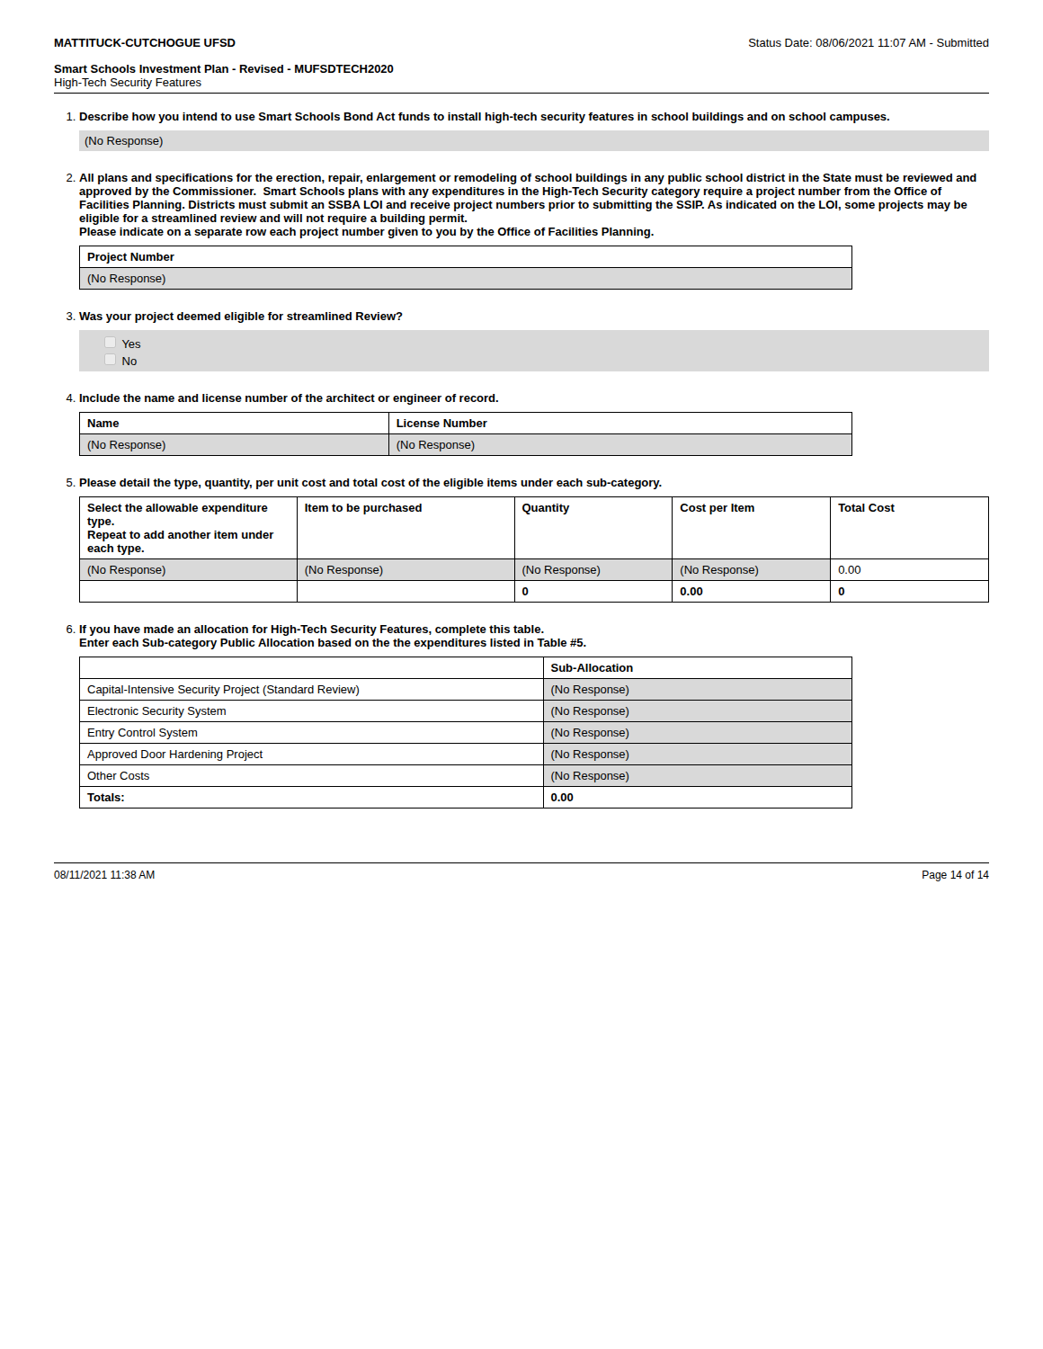MATTITUCK-CUTCHOGUE UFSD Status Date: 08/06/2021 11:07 AM - Submitted
Smart Schools Investment Plan - Revised - MUFSDTECH2020
High-Tech Security Features
Describe how you intend to use Smart Schools Bond Act funds to install high-tech security features in school buildings and on school campuses.
(No Response)
All plans and specifications for the erection, repair, enlargement or remodeling of school buildings in any public school district in the State must be reviewed and approved by the Commissioner. Smart Schools plans with any expenditures in the High-Tech Security category require a project number from the Office of Facilities Planning. Districts must submit an SSBA LOI and receive project numbers prior to submitting the SSIP. As indicated on the LOI, some projects may be eligible for a streamlined review and will not require a building permit.
Please indicate on a separate row each project number given to you by the Office of Facilities Planning.
| Project Number |
| --- |
| (No Response) |
Was your project deemed eligible for streamlined Review?
Yes No
Include the name and license number of the architect or engineer of record.
| Name | License Number |
| --- | --- |
| (No Response) | (No Response) |
Please detail the type, quantity, per unit cost and total cost of the eligible items under each sub-category.
| Select the allowable expenditure type. Repeat to add another item under each type. | Item to be purchased | Quantity | Cost per Item | Total Cost |
| --- | --- | --- | --- | --- |
| (No Response) | (No Response) | (No Response) | (No Response) | 0.00 |
| | | 0 | 0.00 | 0 |
If you have made an allocation for High-Tech Security Features, complete this table.
Enter each Sub-category Public Allocation based on the the expenditures listed in Table #5.
| | Sub-Allocation |
| --- | --- |
| Capital-Intensive Security Project (Standard Review) | (No Response) |
| Electronic Security System | (No Response) |
| Entry Control System | (No Response) |
| Approved Door Hardening Project | (No Response) |
| Other Costs | (No Response) |
| Totals: | 0.00 |
08/11/2021 11:38 AM Page 14 of 14